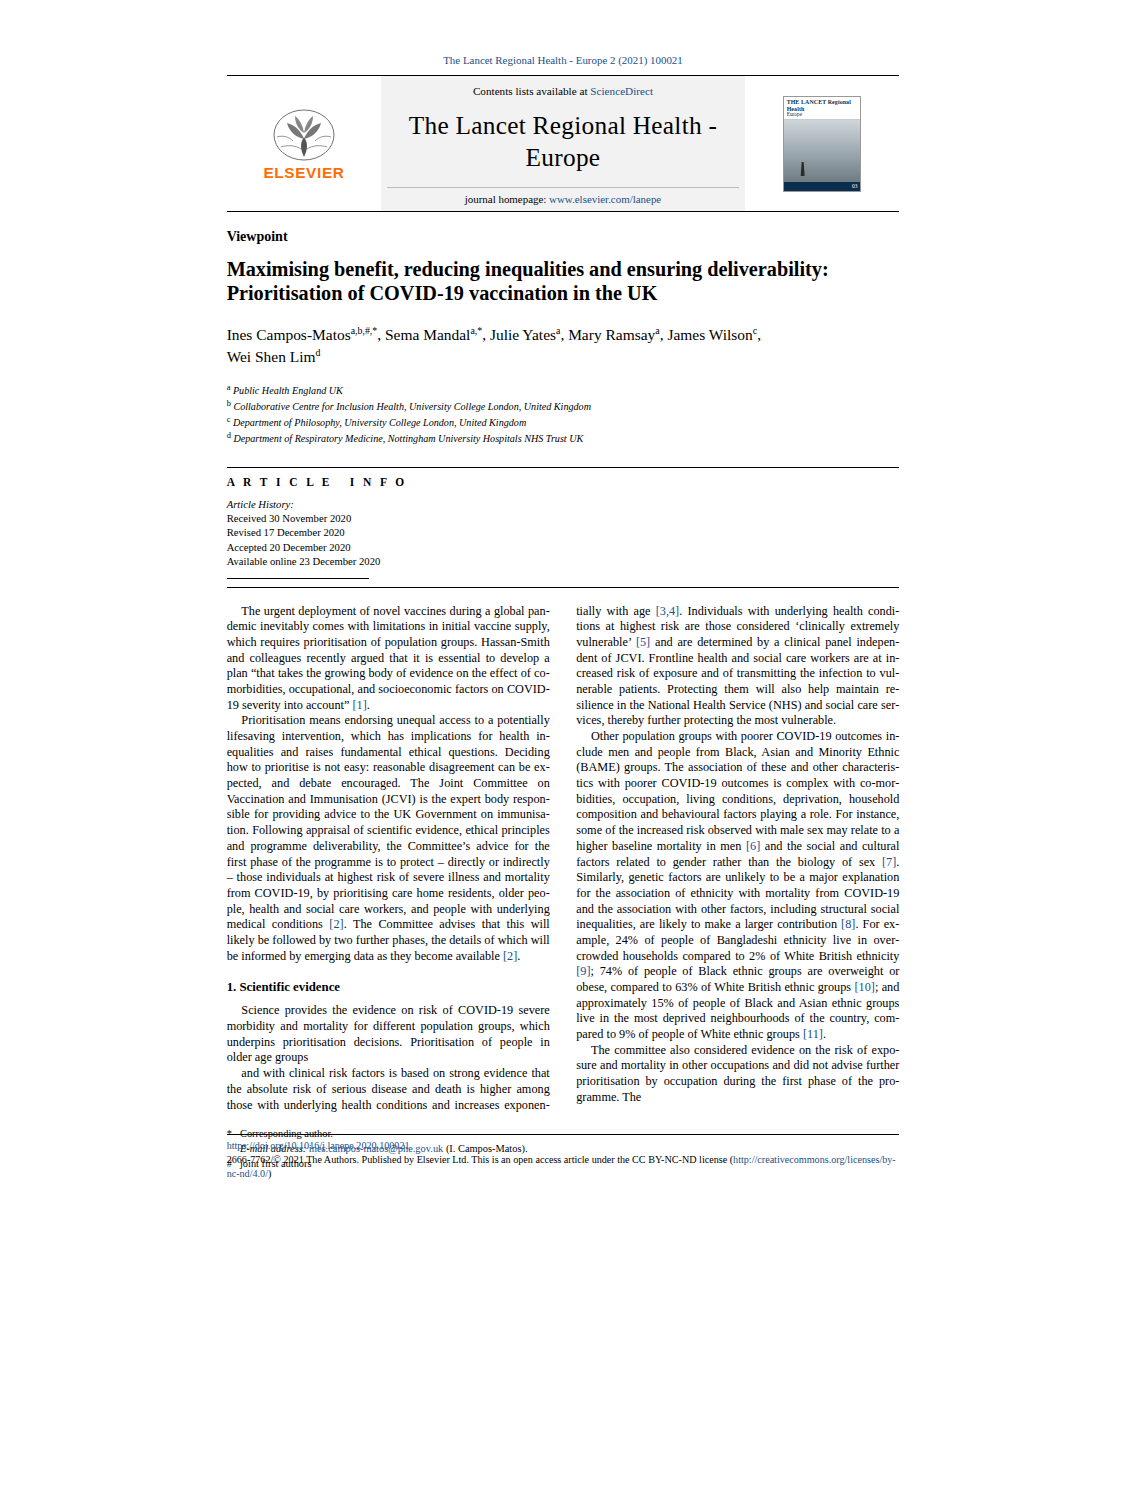The Lancet Regional Health - Europe 2 (2021) 100021
ELSEVIER
Contents lists available at ScienceDirect
The Lancet Regional Health - Europe
journal homepage: www.elsevier.com/lanepe
THE LANCET Regional Health
Europe
03
Viewpoint
Maximising benefit, reducing inequalities and ensuring deliverability: Prioritisation of COVID-19 vaccination in the UK
Ines Campos-Matosa,b,#,*, Sema Mandala,*, Julie Yatesa, Mary Ramsaya, James Wilsonc,
Wei Shen Limd
a Public Health England UK
b Collaborative Centre for Inclusion Health, University College London, United Kingdom
c Department of Philosophy, University College London, United Kingdom
d Department of Respiratory Medicine, Nottingham University Hospitals NHS Trust UK
A R T I C L E I N F O
Article History:
Received 30 November 2020
Revised 17 December 2020
Accepted 20 December 2020
Available online 23 December 2020
The urgent deployment of novel vaccines during a global pandemic inevitably comes with limitations in initial vaccine supply, which requires prioritisation of population groups. Hassan-Smith and colleagues recently argued that it is essential to develop a plan “that takes the growing body of evidence on the effect of comorbidities, occupational, and socioeconomic factors on COVID-19 severity into account” [1].
Prioritisation means endorsing unequal access to a potentially lifesaving intervention, which has implications for health inequalities and raises fundamental ethical questions. Deciding how to prioritise is not easy: reasonable disagreement can be expected, and debate encouraged. The Joint Committee on Vaccination and Immunisation (JCVI) is the expert body responsible for providing advice to the UK Government on immunisation. Following appraisal of scientific evidence, ethical principles and programme deliverability, the Committee’s advice for the first phase of the programme is to protect – directly or indirectly – those individuals at highest risk of severe illness and mortality from COVID-19, by prioritising care home residents, older people, health and social care workers, and people with underlying medical conditions [2]. The Committee advises that this will likely be followed by two further phases, the details of which will be informed by emerging data as they become available [2].
1. Scientific evidence
Science provides the evidence on risk of COVID-19 severe morbidity and mortality for different population groups, which underpins prioritisation decisions. Prioritisation of people in older age groups
and with clinical risk factors is based on strong evidence that the absolute risk of serious disease and death is higher among those with underlying health conditions and increases exponentially with age [3,4]. Individuals with underlying health conditions at highest risk are those considered ‘clinically extremely vulnerable’ [5] and are determined by a clinical panel independent of JCVI. Frontline health and social care workers are at increased risk of exposure and of transmitting the infection to vulnerable patients. Protecting them will also help maintain resilience in the National Health Service (NHS) and social care services, thereby further protecting the most vulnerable.
Other population groups with poorer COVID-19 outcomes include men and people from Black, Asian and Minority Ethnic (BAME) groups. The association of these and other characteristics with poorer COVID-19 outcomes is complex with co-morbidities, occupation, living conditions, deprivation, household composition and behavioural factors playing a role. For instance, some of the increased risk observed with male sex may relate to a higher baseline mortality in men [6] and the social and cultural factors related to gender rather than the biology of sex [7]. Similarly, genetic factors are unlikely to be a major explanation for the association of ethnicity with mortality from COVID-19 and the association with other factors, including structural social inequalities, are likely to make a larger contribution [8]. For example, 24% of people of Bangladeshi ethnicity live in overcrowded households compared to 2% of White British ethnicity [9]; 74% of people of Black ethnic groups are overweight or obese, compared to 63% of White British ethnic groups [10]; and approximately 15% of people of Black and Asian ethnic groups live in the most deprived neighbourhoods of the country, compared to 9% of people of White ethnic groups [11].
The committee also considered evidence on the risk of exposure and mortality in other occupations and did not advise further prioritisation by occupation during the first phase of the programme. The
*Corresponding author.
E-mail address: ines.campos-matos@phe.gov.uk (I. Campos-Matos).
#joint first authors
https://doi.org/10.1016/j.lanepe.2020.100021
2666-7762/© 2021 The Authors. Published by Elsevier Ltd. This is an open access article under the CC BY-NC-ND license (http://creativecommons.org/licenses/by-nc-nd/4.0/)